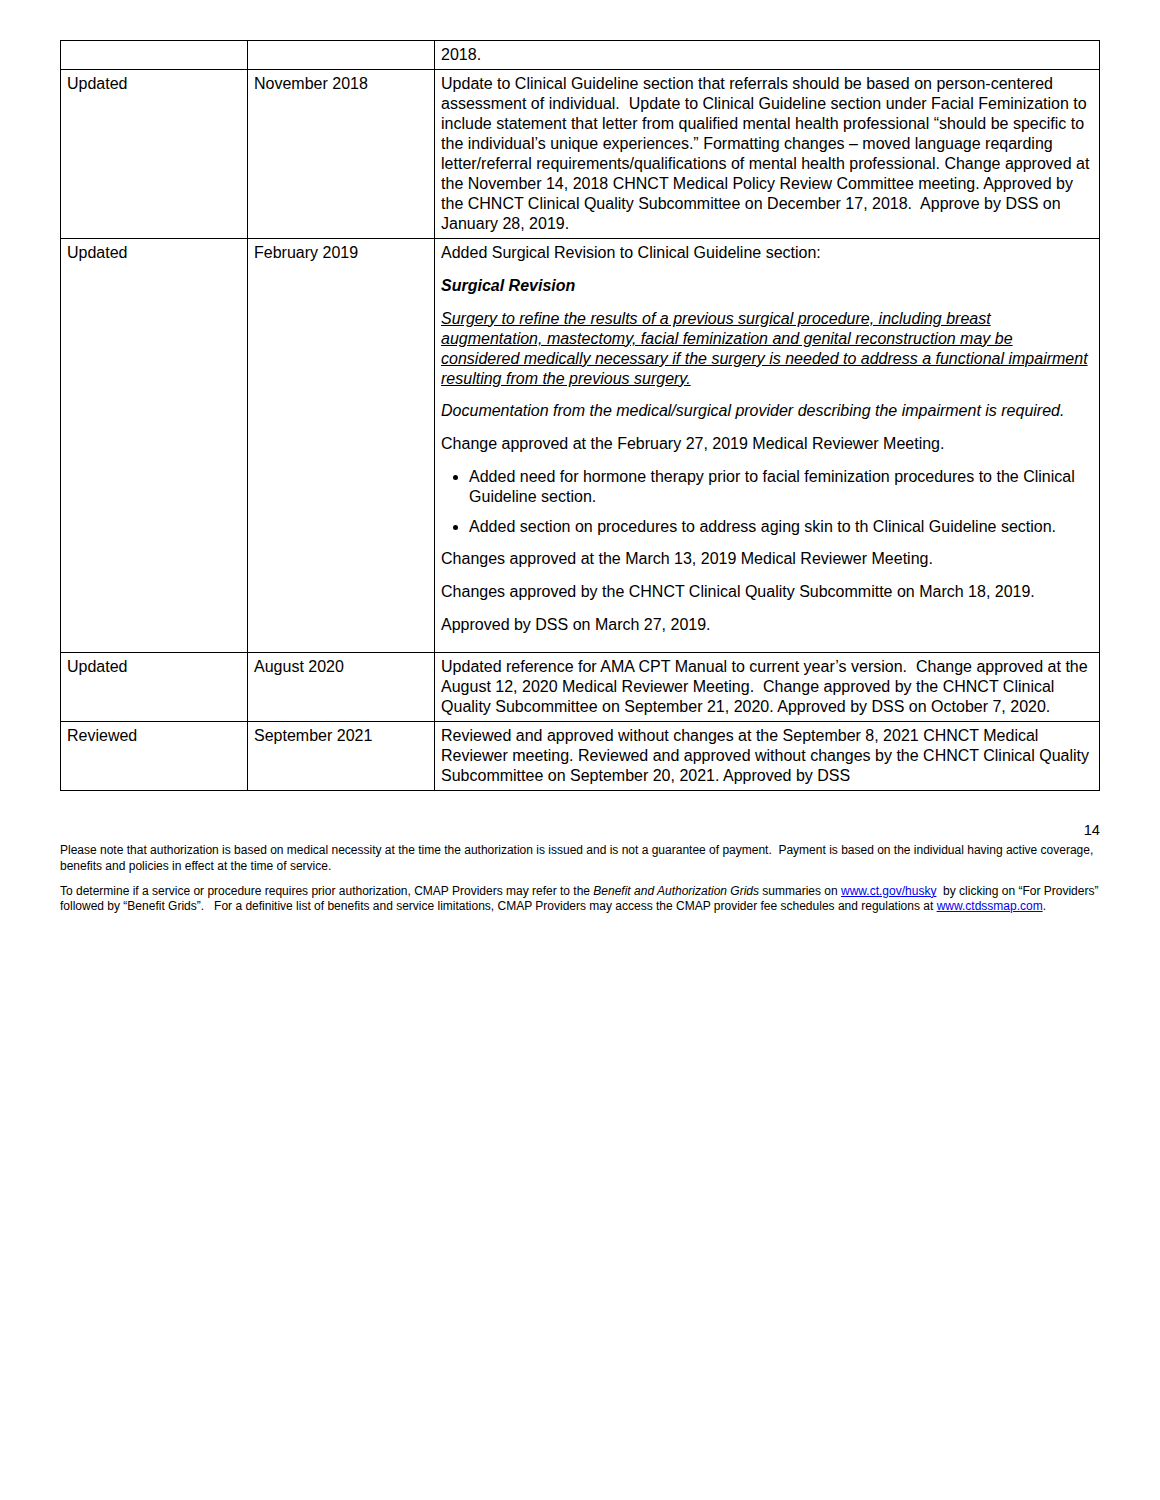| | | 2018. |
| Updated | November 2018 | Update to Clinical Guideline section that referrals should be based on person-centered assessment of individual. Update to Clinical Guideline section under Facial Feminization to include statement that letter from qualified mental health professional “should be specific to the individual’s unique experiences.” Formatting changes – moved language reqarding letter/referral requirements/qualifications of mental health professional. Change approved at the November 14, 2018 CHNCT Medical Policy Review Committee meeting. Approved by the CHNCT Clinical Quality Subcommittee on December 17, 2018. Approve by DSS on January 28, 2019. |
| Updated | February 2019 | Added Surgical Revision to Clinical Guideline section: Surgical Revision Surgery to refine the results of a previous surgical procedure, including breast augmentation, mastectomy, facial feminization and genital reconstruction may be considered medically necessary if the surgery is needed to address a functional impairment resulting from the previous surgery. Documentation from the medical/surgical provider describing the impairment is required. Change approved at the February 27, 2019 Medical Reviewer Meeting. Added need for hormone therapy prior to facial feminization procedures to the Clinical Guideline section. Added section on procedures to address aging skin to th Clinical Guideline section. Changes approved at the March 13, 2019 Medical Reviewer Meeting. Changes approved by the CHNCT Clinical Quality Subcommitte on March 18, 2019. Approved by DSS on March 27, 2019. |
| Updated | August 2020 | Updated reference for AMA CPT Manual to current year’s version. Change approved at the August 12, 2020 Medical Reviewer Meeting. Change approved by the CHNCT Clinical Quality Subcommittee on September 21, 2020. Approved by DSS on October 7, 2020. |
| Reviewed | September 2021 | Reviewed and approved without changes at the September 8, 2021 CHNCT Medical Reviewer meeting. Reviewed and approved without changes by the CHNCT Clinical Quality Subcommittee on September 20, 2021. Approved by DSS |
14
Please note that authorization is based on medical necessity at the time the authorization is issued and is not a guarantee of payment. Payment is based on the individual having active coverage, benefits and policies in effect at the time of service.
To determine if a service or procedure requires prior authorization, CMAP Providers may refer to the Benefit and Authorization Grids summaries on www.ct.gov/husky by clicking on “For Providers” followed by “Benefit Grids”. For a definitive list of benefits and service limitations, CMAP Providers may access the CMAP provider fee schedules and regulations at www.ctdssmap.com.